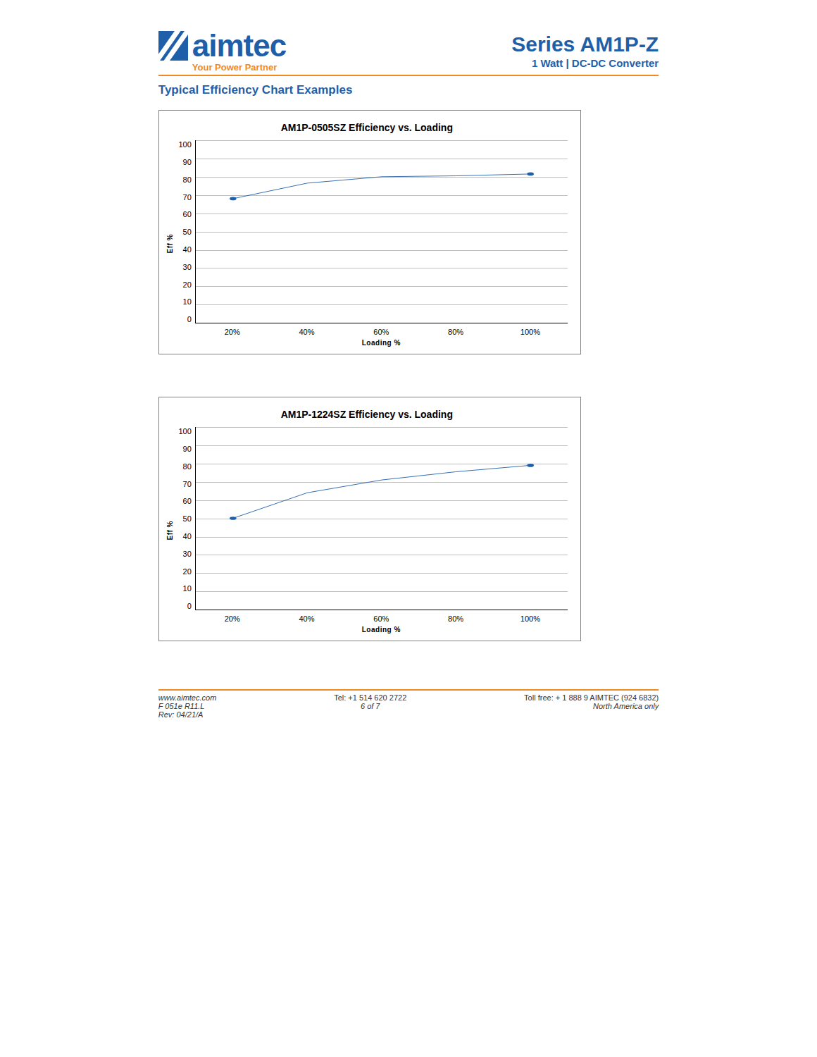aimtec
Your Power Partner
Series AM1P-Z
1 Watt | DC-DC Converter
Typical Efficiency Chart Examples
AM1P-0505SZ Efficiency vs. Loading
Eff %
10090807060 50403020100
20% 40% 60% 80% 100%
Loading %
AM1P-1224SZ Efficiency vs. Loading
Eff %
10090807060 50403020100
20% 40% 60% 80% 100%
Loading %
www.aimtec.com
F 051e R11.L
Rev: 04/21/A
Tel: +1 514 620 2722
6 of 7
Toll free: + 1 888 9 AIMTEC (924 6832)
North America only